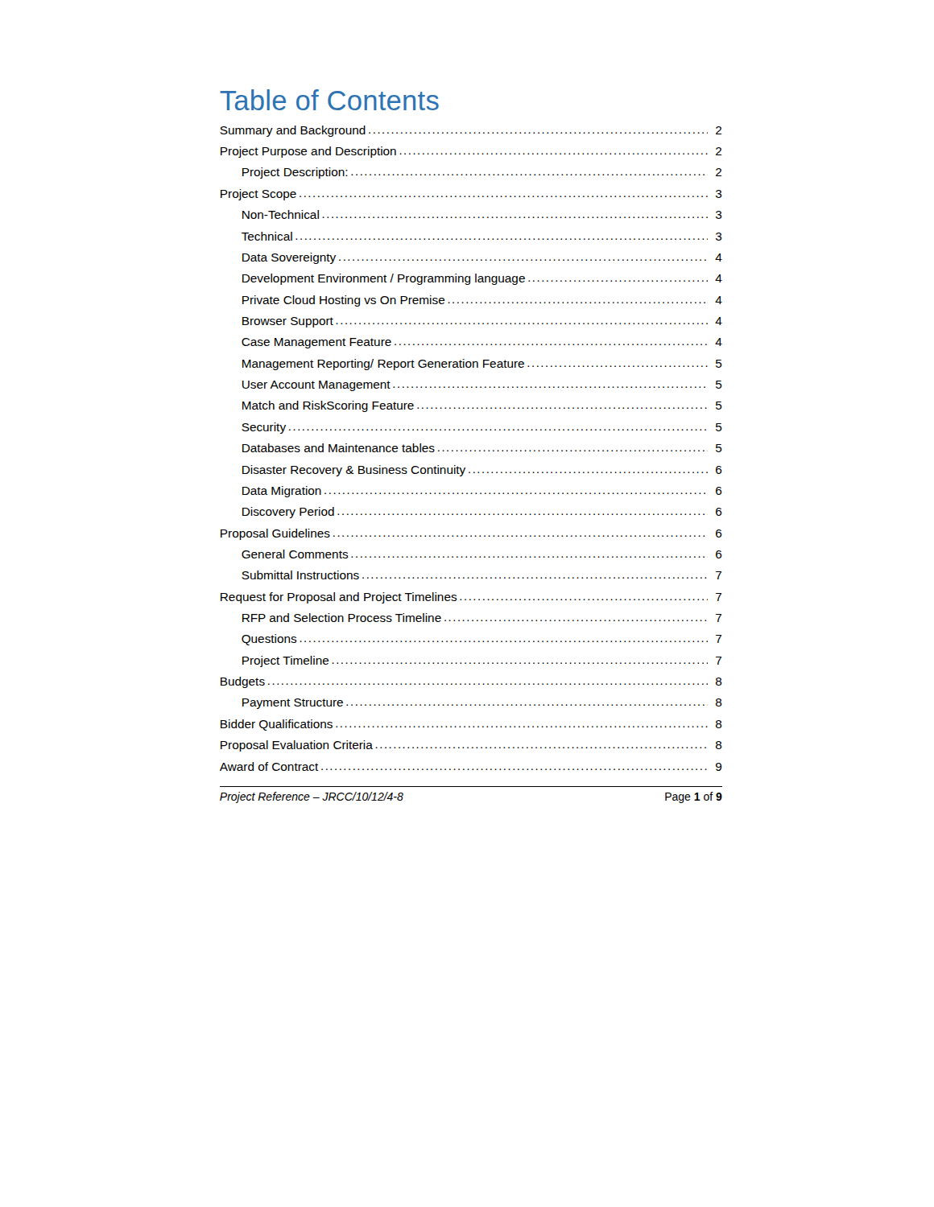Table of Contents
Summary and Background ........................................................................................................................... 2
Project Purpose and Description ......................................................................................................... 2
Project Description: ................................................................................................................. 2
Project Scope ............................................................................................................................. 3
Non-Technical ....................................................................................................................... 3
Technical .............................................................................................................................. 3
Data Sovereignty .................................................................................................................. 4
Development Environment / Programming language ........................................................... 4
Private Cloud Hosting vs On Premise .................................................................................... 4
Browser Support ................................................................................................................... 4
Case Management Feature ..................................................................................................... 4
Management Reporting/ Report Generation Feature ............................................................ 5
User Account Management .................................................................................................... 5
Match and RiskScoring Feature ............................................................................................. 5
Security ............................................................................................................................... 5
Databases and Maintenance tables ..................................................................................... 5
Disaster Recovery & Business Continuity .............................................................................. 6
Data Migration ...................................................................................................................... 6
Discovery Period ................................................................................................................... 6
Proposal Guidelines ................................................................................................................. 6
General Comments ............................................................................................................... 6
Submittal Instructions ........................................................................................................... 7
Request for Proposal and Project Timelines ......................................................................... 7
RFP and Selection Process Timeline ..................................................................................... 7
Questions ............................................................................................................................. 7
Project Timeline .................................................................................................................... 7
Budgets ..................................................................................................................................... 8
Payment Structure ................................................................................................................ 8
Bidder Qualifications ................................................................................................................ 8
Proposal Evaluation Criteria ..................................................................................................... 8
Award of Contract ................................................................................................................... 9
Project Reference – JRCC/10/12/4-8
Page 1 of 9